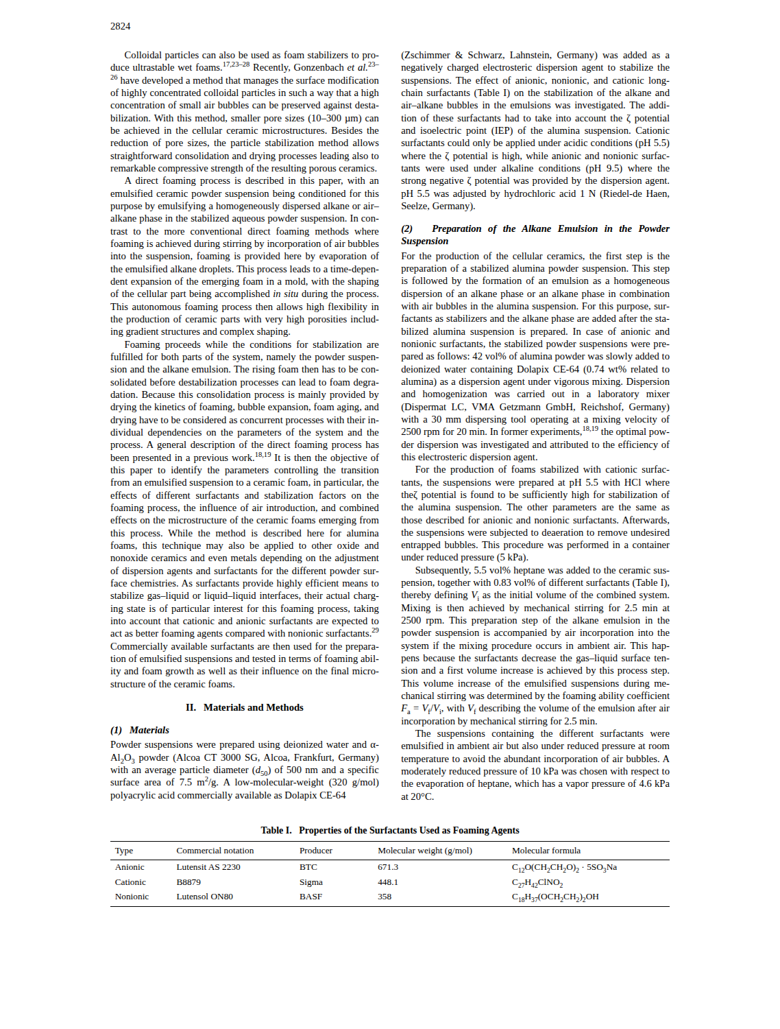2824
Colloidal particles can also be used as foam stabilizers to produce ultrastable wet foams.17,23–28 Recently, Gonzenbach et al.23–26 have developed a method that manages the surface modification of highly concentrated colloidal particles in such a way that a high concentration of small air bubbles can be preserved against destabilization. With this method, smaller pore sizes (10–300 µm) can be achieved in the cellular ceramic microstructures. Besides the reduction of pore sizes, the particle stabilization method allows straightforward consolidation and drying processes leading also to remarkable compressive strength of the resulting porous ceramics.
A direct foaming process is described in this paper, with an emulsified ceramic powder suspension being conditioned for this purpose by emulsifying a homogeneously dispersed alkane or air–alkane phase in the stabilized aqueous powder suspension. In contrast to the more conventional direct foaming methods where foaming is achieved during stirring by incorporation of air bubbles into the suspension, foaming is provided here by evaporation of the emulsified alkane droplets. This process leads to a time-dependent expansion of the emerging foam in a mold, with the shaping of the cellular part being accomplished in situ during the process. This autonomous foaming process then allows high flexibility in the production of ceramic parts with very high porosities including gradient structures and complex shaping.
Foaming proceeds while the conditions for stabilization are fulfilled for both parts of the system, namely the powder suspension and the alkane emulsion. The rising foam then has to be consolidated before destabilization processes can lead to foam degradation. Because this consolidation process is mainly provided by drying the kinetics of foaming, bubble expansion, foam aging, and drying have to be considered as concurrent processes with their individual dependencies on the parameters of the system and the process. A general description of the direct foaming process has been presented in a previous work.18,19 It is then the objective of this paper to identify the parameters controlling the transition from an emulsified suspension to a ceramic foam, in particular, the effects of different surfactants and stabilization factors on the foaming process, the influence of air introduction, and combined effects on the microstructure of the ceramic foams emerging from this process. While the method is described here for alumina foams, this technique may also be applied to other oxide and nonoxide ceramics and even metals depending on the adjustment of dispersion agents and surfactants for the different powder surface chemistries. As surfactants provide highly efficient means to stabilize gas–liquid or liquid–liquid interfaces, their actual charging state is of particular interest for this foaming process, taking into account that cationic and anionic surfactants are expected to act as better foaming agents compared with nonionic surfactants.29 Commercially available surfactants are then used for the preparation of emulsified suspensions and tested in terms of foaming ability and foam growth as well as their influence on the final microstructure of the ceramic foams.
II. Materials and Methods
(1) Materials
Powder suspensions were prepared using deionized water and α-Al2O3 powder (Alcoa CT 3000 SG, Alcoa, Frankfurt, Germany) with an average particle diameter (d50) of 500 nm and a specific surface area of 7.5 m2/g. A low-molecular-weight (320 g/mol) polyacrylic acid commercially available as Dolapix CE-64
(Zschimmer & Schwarz, Lahnstein, Germany) was added as a negatively charged electrosteric dispersion agent to stabilize the suspensions. The effect of anionic, nonionic, and cationic long-chain surfactants (Table I) on the stabilization of the alkane and air–alkane bubbles in the emulsions was investigated. The addition of these surfactants had to take into account the ζ potential and isoelectric point (IEP) of the alumina suspension. Cationic surfactants could only be applied under acidic conditions (pH 5.5) where the ζ potential is high, while anionic and nonionic surfactants were used under alkaline conditions (pH 9.5) where the strong negative ζ potential was provided by the dispersion agent. pH 5.5 was adjusted by hydrochloric acid 1 N (Riedel-de Haen, Seelze, Germany).
(2) Preparation of the Alkane Emulsion in the Powder Suspension
For the production of the cellular ceramics, the first step is the preparation of a stabilized alumina powder suspension. This step is followed by the formation of an emulsion as a homogeneous dispersion of an alkane phase or an alkane phase in combination with air bubbles in the alumina suspension. For this purpose, surfactants as stabilizers and the alkane phase are added after the stabilized alumina suspension is prepared. In case of anionic and nonionic surfactants, the stabilized powder suspensions were prepared as follows: 42 vol% of alumina powder was slowly added to deionized water containing Dolapix CE-64 (0.74 wt% related to alumina) as a dispersion agent under vigorous mixing. Dispersion and homogenization was carried out in a laboratory mixer (Dispermat LC, VMA Getzmann GmbH, Reichshof, Germany) with a 30 mm dispersing tool operating at a mixing velocity of 2500 rpm for 20 min. In former experiments,18,19 the optimal powder dispersion was investigated and attributed to the efficiency of this electrosteric dispersion agent.
For the production of foams stabilized with cationic surfactants, the suspensions were prepared at pH 5.5 with HCl where theζ potential is found to be sufficiently high for stabilization of the alumina suspension. The other parameters are the same as those described for anionic and nonionic surfactants. Afterwards, the suspensions were subjected to deaeration to remove undesired entrapped bubbles. This procedure was performed in a container under reduced pressure (5 kPa).
Subsequently, 5.5 vol% heptane was added to the ceramic suspension, together with 0.83 vol% of different surfactants (Table I), thereby defining Vi as the initial volume of the combined system. Mixing is then achieved by mechanical stirring for 2.5 min at 2500 rpm. This preparation step of the alkane emulsion in the powder suspension is accompanied by air incorporation into the system if the mixing procedure occurs in ambient air. This happens because the surfactants decrease the gas–liquid surface tension and a first volume increase is achieved by this process step. This volume increase of the emulsified suspensions during mechanical stirring was determined by the foaming ability coefficient Fa = Vf/Vi, with Vf describing the volume of the emulsion after air incorporation by mechanical stirring for 2.5 min.
The suspensions containing the different surfactants were emulsified in ambient air but also under reduced pressure at room temperature to avoid the abundant incorporation of air bubbles. A moderately reduced pressure of 10 kPa was chosen with respect to the evaporation of heptane, which has a vapor pressure of 4.6 kPa at 20°C.
Table I. Properties of the Surfactants Used as Foaming Agents
| Type | Commercial notation | Producer | Molecular weight (g/mol) | Molecular formula |
| --- | --- | --- | --- | --- |
| Anionic | Lutensit AS 2230 | BTC | 671.3 | C 12 O(CH 2 CH 2 O) 2 · 5SO 3 Na |
| Cationic | B8879 | Sigma | 448.1 | C 27 H 42 ClNO 2 |
| Nonionic | Lutensol ON80 | BASF | 358 | C 18 H 37 (OCH 2 CH 2 ) 2 OH |